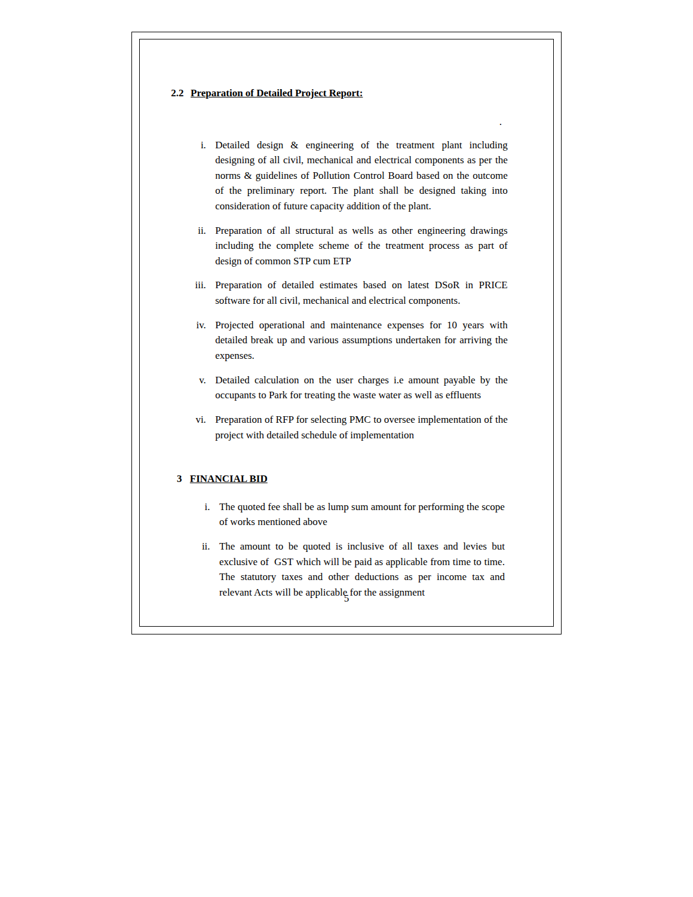2.2 Preparation of Detailed Project Report:
.
i. Detailed design & engineering of the treatment plant including designing of all civil, mechanical and electrical components as per the norms & guidelines of Pollution Control Board based on the outcome of the preliminary report. The plant shall be designed taking into consideration of future capacity addition of the plant.
ii. Preparation of all structural as wells as other engineering drawings including the complete scheme of the treatment process as part of design of common STP cum ETP
iii. Preparation of detailed estimates based on latest DSoR in PRICE software for all civil, mechanical and electrical components.
iv. Projected operational and maintenance expenses for 10 years with detailed break up and various assumptions undertaken for arriving the expenses.
v. Detailed calculation on the user charges i.e amount payable by the occupants to Park for treating the waste water as well as effluents
vi. Preparation of RFP for selecting PMC to oversee implementation of the project with detailed schedule of implementation
3 FINANCIAL BID
i. The quoted fee shall be as lump sum amount for performing the scope of works mentioned above
ii. The amount to be quoted is inclusive of all taxes and levies but exclusive of GST which will be paid as applicable from time to time. The statutory taxes and other deductions as per income tax and relevant Acts will be applicable for the assignment
5